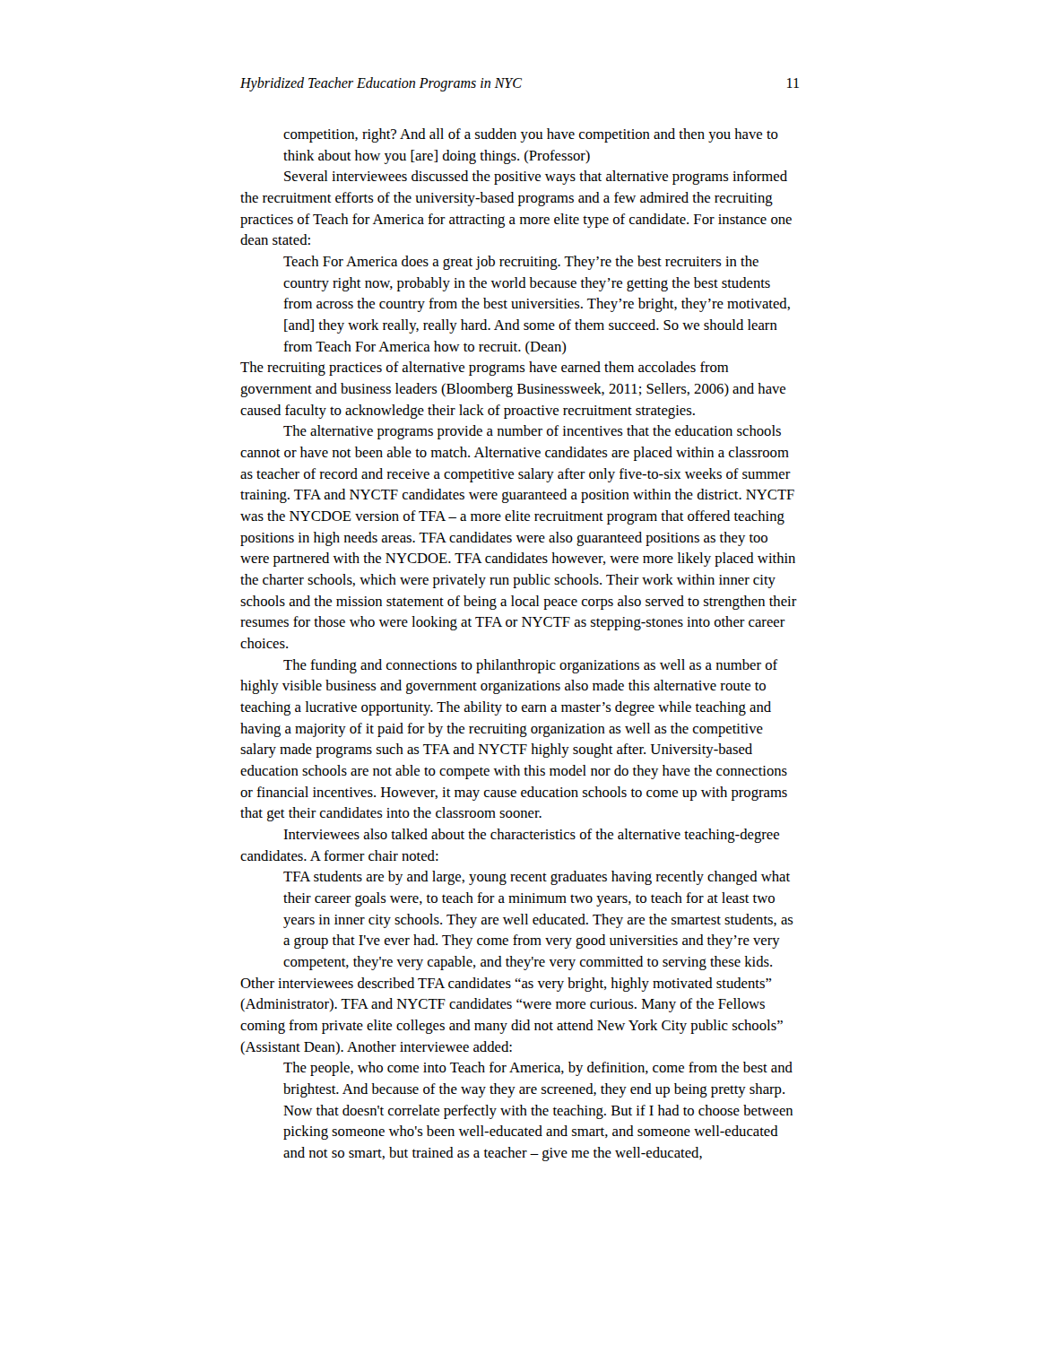Hybridized Teacher Education Programs in NYC 11
competition, right? And all of a sudden you have competition and then you have to think about how you [are] doing things. (Professor)
Several interviewees discussed the positive ways that alternative programs informed the recruitment efforts of the university-based programs and a few admired the recruiting practices of Teach for America for attracting a more elite type of candidate. For instance one dean stated:
Teach For America does a great job recruiting. They’re the best recruiters in the country right now, probably in the world because they’re getting the best students from across the country from the best universities. They’re bright, they’re motivated, [and] they work really, really hard. And some of them succeed. So we should learn from Teach For America how to recruit. (Dean)
The recruiting practices of alternative programs have earned them accolades from government and business leaders (Bloomberg Businessweek, 2011; Sellers, 2006) and have caused faculty to acknowledge their lack of proactive recruitment strategies.
The alternative programs provide a number of incentives that the education schools cannot or have not been able to match. Alternative candidates are placed within a classroom as teacher of record and receive a competitive salary after only five-to-six weeks of summer training. TFA and NYCTF candidates were guaranteed a position within the district. NYCTF was the NYCDOE version of TFA – a more elite recruitment program that offered teaching positions in high needs areas. TFA candidates were also guaranteed positions as they too were partnered with the NYCDOE. TFA candidates however, were more likely placed within the charter schools, which were privately run public schools. Their work within inner city schools and the mission statement of being a local peace corps also served to strengthen their resumes for those who were looking at TFA or NYCTF as stepping-stones into other career choices.
The funding and connections to philanthropic organizations as well as a number of highly visible business and government organizations also made this alternative route to teaching a lucrative opportunity. The ability to earn a master’s degree while teaching and having a majority of it paid for by the recruiting organization as well as the competitive salary made programs such as TFA and NYCTF highly sought after. University-based education schools are not able to compete with this model nor do they have the connections or financial incentives. However, it may cause education schools to come up with programs that get their candidates into the classroom sooner.
Interviewees also talked about the characteristics of the alternative teaching-degree candidates. A former chair noted:
TFA students are by and large, young recent graduates having recently changed what their career goals were, to teach for a minimum two years, to teach for at least two years in inner city schools. They are well educated. They are the smartest students, as a group that I've ever had. They come from very good universities and they’re very competent, they're very capable, and they're very committed to serving these kids.
Other interviewees described TFA candidates “as very bright, highly motivated students” (Administrator). TFA and NYCTF candidates “were more curious. Many of the Fellows coming from private elite colleges and many did not attend New York City public schools” (Assistant Dean). Another interviewee added:
The people, who come into Teach for America, by definition, come from the best and brightest. And because of the way they are screened, they end up being pretty sharp. Now that doesn't correlate perfectly with the teaching. But if I had to choose between picking someone who's been well-educated and smart, and someone well-educated and not so smart, but trained as a teacher – give me the well-educated,